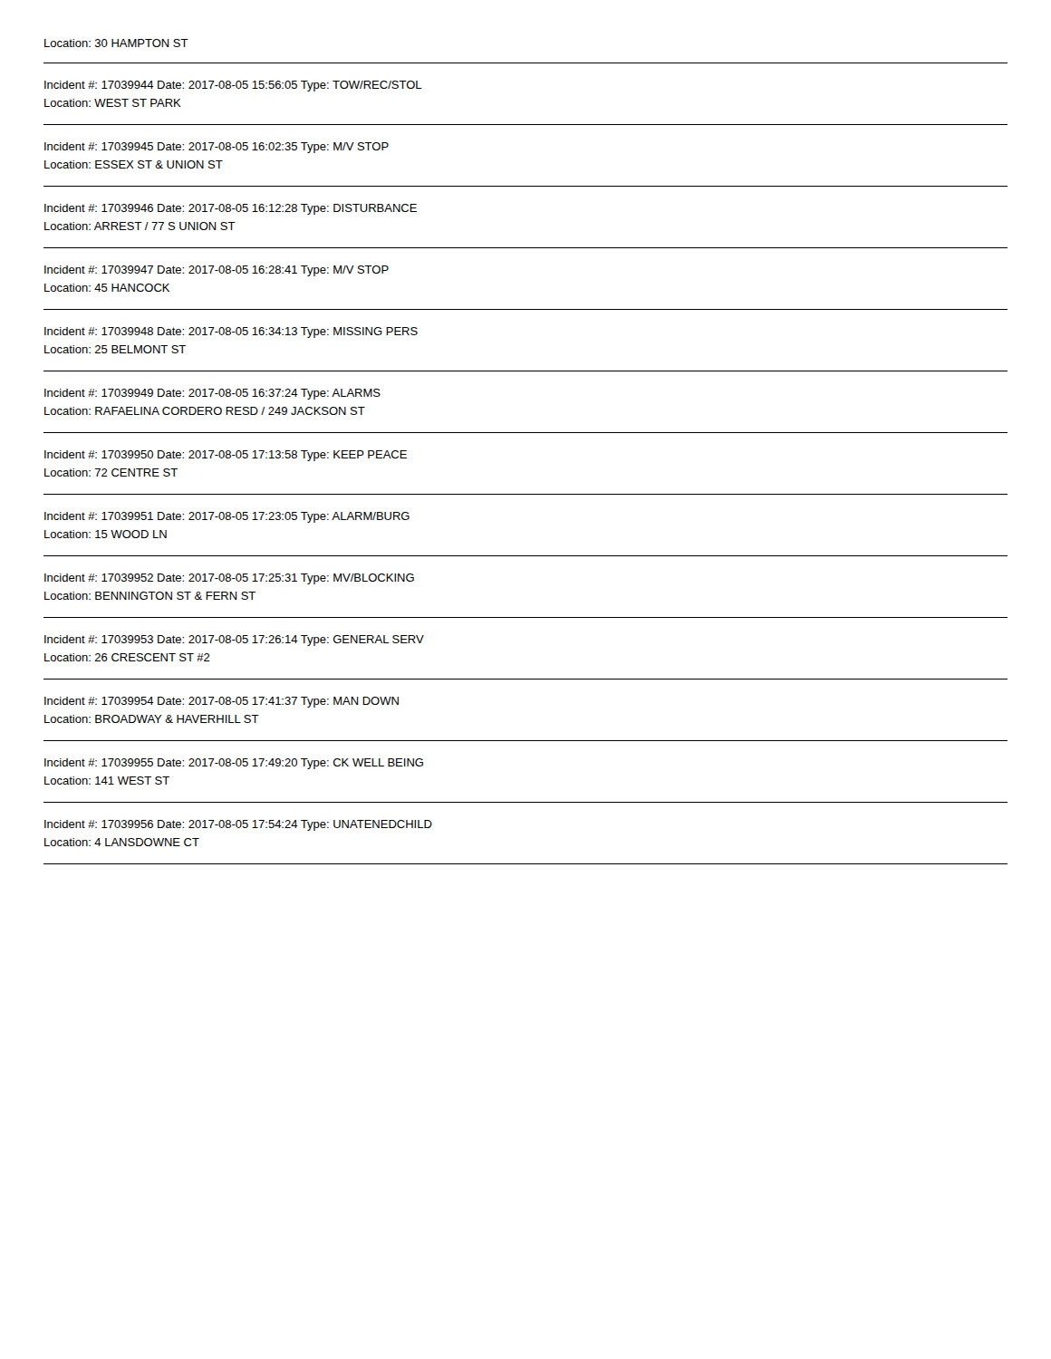Location: 30 HAMPTON ST
Incident #: 17039944 Date: 2017-08-05 15:56:05 Type: TOW/REC/STOL
Location: WEST ST PARK
Incident #: 17039945 Date: 2017-08-05 16:02:35 Type: M/V STOP
Location: ESSEX ST & UNION ST
Incident #: 17039946 Date: 2017-08-05 16:12:28 Type: DISTURBANCE
Location: ARREST / 77 S UNION ST
Incident #: 17039947 Date: 2017-08-05 16:28:41 Type: M/V STOP
Location: 45 HANCOCK
Incident #: 17039948 Date: 2017-08-05 16:34:13 Type: MISSING PERS
Location: 25 BELMONT ST
Incident #: 17039949 Date: 2017-08-05 16:37:24 Type: ALARMS
Location: RAFAELINA CORDERO RESD / 249 JACKSON ST
Incident #: 17039950 Date: 2017-08-05 17:13:58 Type: KEEP PEACE
Location: 72 CENTRE ST
Incident #: 17039951 Date: 2017-08-05 17:23:05 Type: ALARM/BURG
Location: 15 WOOD LN
Incident #: 17039952 Date: 2017-08-05 17:25:31 Type: MV/BLOCKING
Location: BENNINGTON ST & FERN ST
Incident #: 17039953 Date: 2017-08-05 17:26:14 Type: GENERAL SERV
Location: 26 CRESCENT ST #2
Incident #: 17039954 Date: 2017-08-05 17:41:37 Type: MAN DOWN
Location: BROADWAY & HAVERHILL ST
Incident #: 17039955 Date: 2017-08-05 17:49:20 Type: CK WELL BEING
Location: 141 WEST ST
Incident #: 17039956 Date: 2017-08-05 17:54:24 Type: UNATENEDCHILD
Location: 4 LANSDOWNE CT